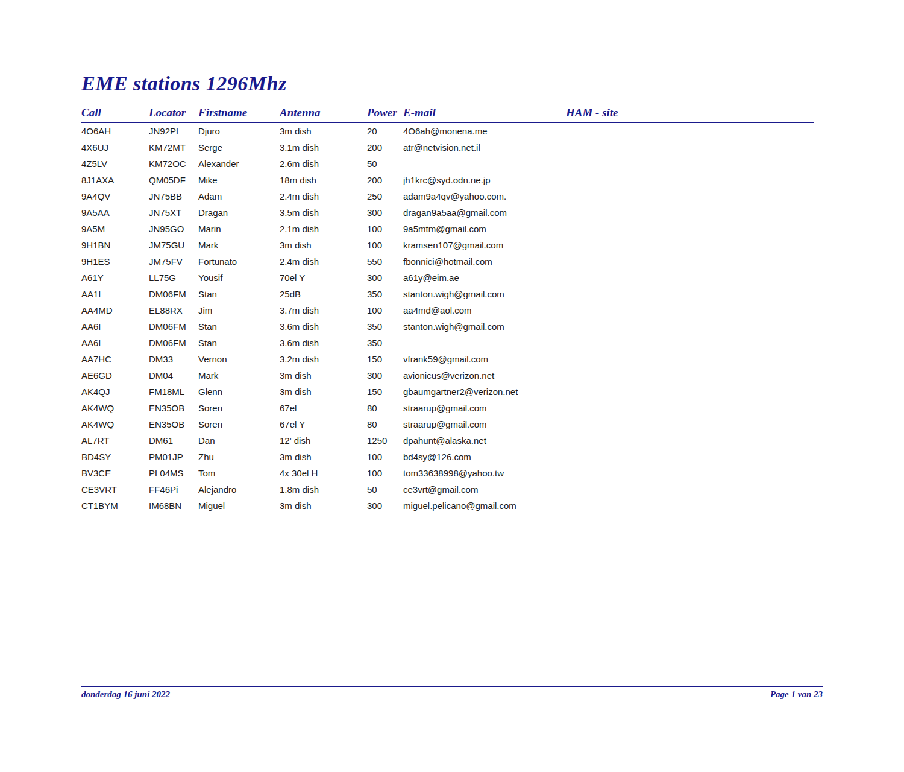EME stations 1296Mhz
| Call | Locator | Firstname | Antenna | Power | E-mail | HAM - site |
| --- | --- | --- | --- | --- | --- | --- |
| 4O6AH | JN92PL | Djuro | 3m dish | 20 | 4O6ah@monena.me | |
| 4X6UJ | KM72MT | Serge | 3.1m dish | 200 | atr@netvision.net.il | |
| 4Z5LV | KM72OC | Alexander | 2.6m dish | 50 | | |
| 8J1AXA | QM05DF | Mike | 18m dish | 200 | jh1krc@syd.odn.ne.jp | |
| 9A4QV | JN75BB | Adam | 2.4m dish | 250 | adam9a4qv@yahoo.com. | |
| 9A5AA | JN75XT | Dragan | 3.5m dish | 300 | dragan9a5aa@gmail.com | |
| 9A5M | JN95GO | Marin | 2.1m dish | 100 | 9a5mtm@gmail.com | |
| 9H1BN | JM75GU | Mark | 3m dish | 100 | kramsen107@gmail.com | |
| 9H1ES | JM75FV | Fortunato | 2.4m dish | 550 | fbonnici@hotmail.com | |
| A61Y | LL75G | Yousif | 70el Y | 300 | a61y@eim.ae | |
| AA1I | DM06FM | Stan | 25dB | 350 | stanton.wigh@gmail.com | |
| AA4MD | EL88RX | Jim | 3.7m dish | 100 | aa4md@aol.com | |
| AA6I | DM06FM | Stan | 3.6m dish | 350 | stanton.wigh@gmail.com | |
| AA6I | DM06FM | Stan | 3.6m dish | 350 | | |
| AA7HC | DM33 | Vernon | 3.2m dish | 150 | vfrank59@gmail.com | |
| AE6GD | DM04 | Mark | 3m dish | 300 | avionicus@verizon.net | |
| AK4QJ | FM18ML | Glenn | 3m dish | 150 | gbaumgartner2@verizon.net | |
| AK4WQ | EN35OB | Soren | 67el | 80 | straarup@gmail.com | |
| AK4WQ | EN35OB | Soren | 67el Y | 80 | straarup@gmail.com | |
| AL7RT | DM61 | Dan | 12' dish | 1250 | dpahunt@alaska.net | |
| BD4SY | PM01JP | Zhu | 3m dish | 100 | bd4sy@126.com | |
| BV3CE | PL04MS | Tom | 4x 30el H | 100 | tom33638998@yahoo.tw | |
| CE3VRT | FF46Pi | Alejandro | 1.8m dish | 50 | ce3vrt@gmail.com | |
| CT1BYM | IM68BN | Miguel | 3m dish | 300 | miguel.pelicano@gmail.com | |
donderdag 16 juni 2022 Page 1 van 23